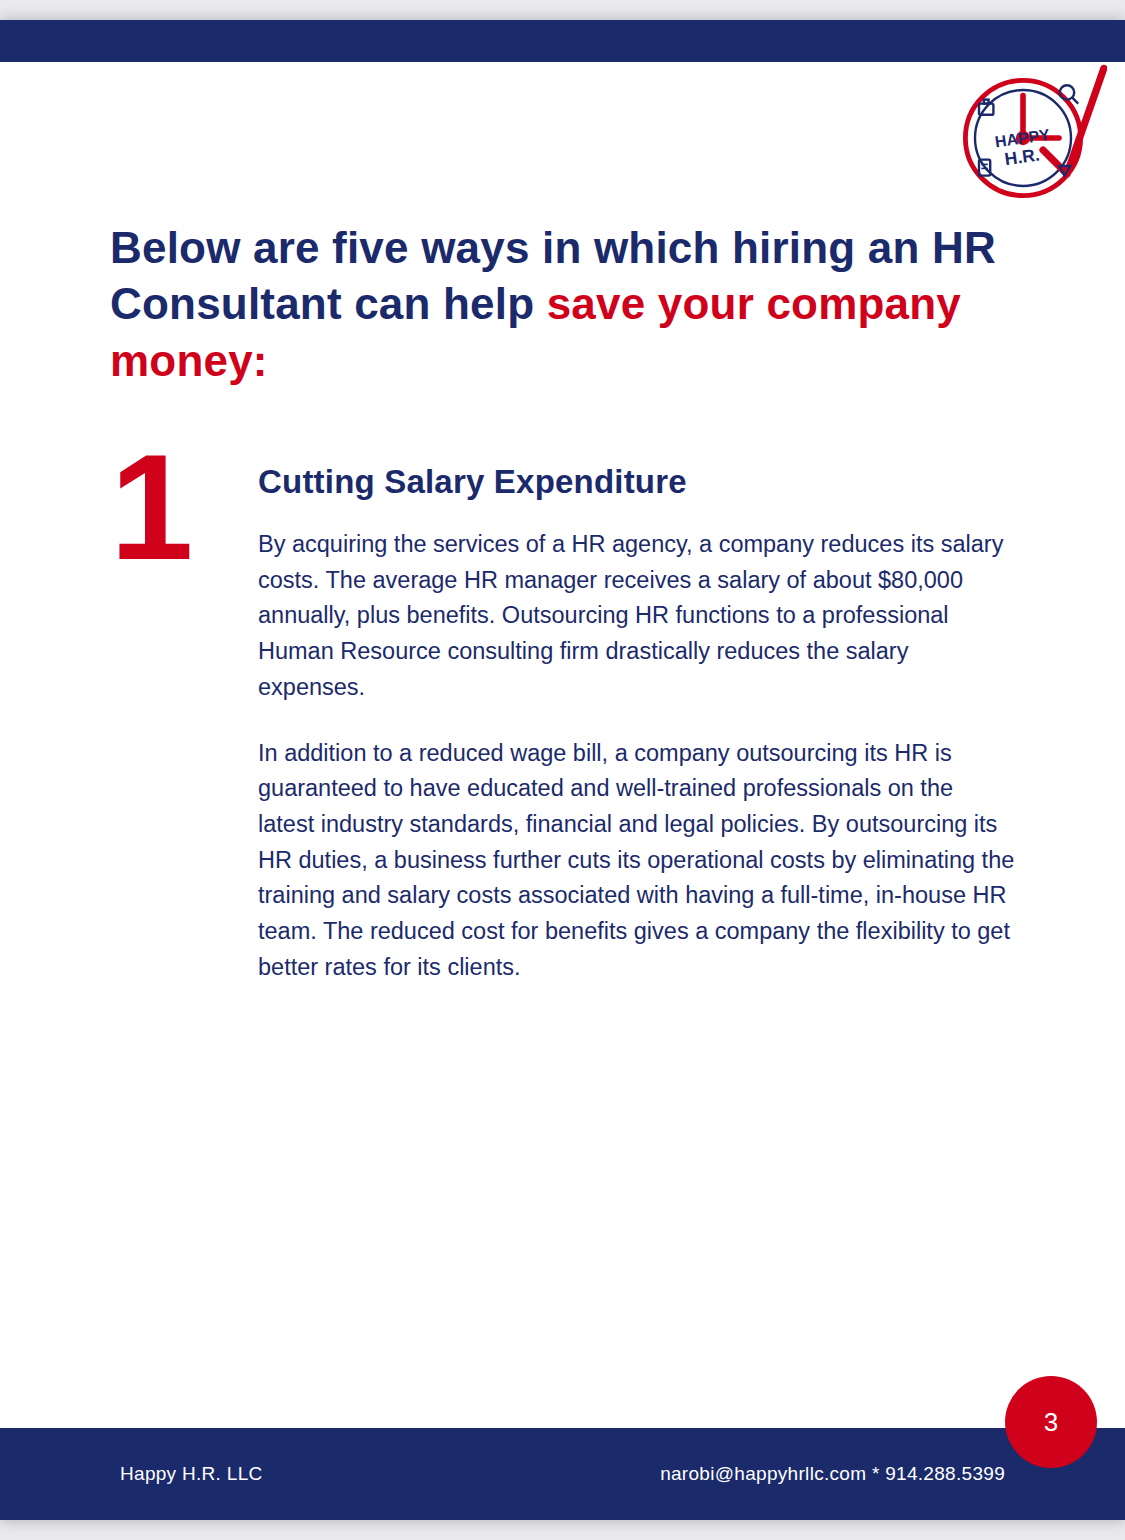Happy H.R. logo HAPPY H.R.
Below are five ways in which hiring an HR Consultant can help save your company money:
1
Cutting Salary Expenditure
By acquiring the services of a HR agency, a company reduces its salary costs. The average HR manager receives a salary of about $80,000 annually, plus benefits. Outsourcing HR functions to a professional Human Resource consulting firm drastically reduces the salary expenses.
In addition to a reduced wage bill, a company outsourcing its HR is guaranteed to have educated and well-trained professionals on the latest industry standards, financial and legal policies. By outsourcing its HR duties, a business further cuts its operational costs by eliminating the training and salary costs associated with having a full-time, in-house HR team. The reduced cost for benefits gives a company the flexibility to get better rates for its clients.
3
Happy H.R. LLC narobi@happyhrllc.com * 914.288.5399